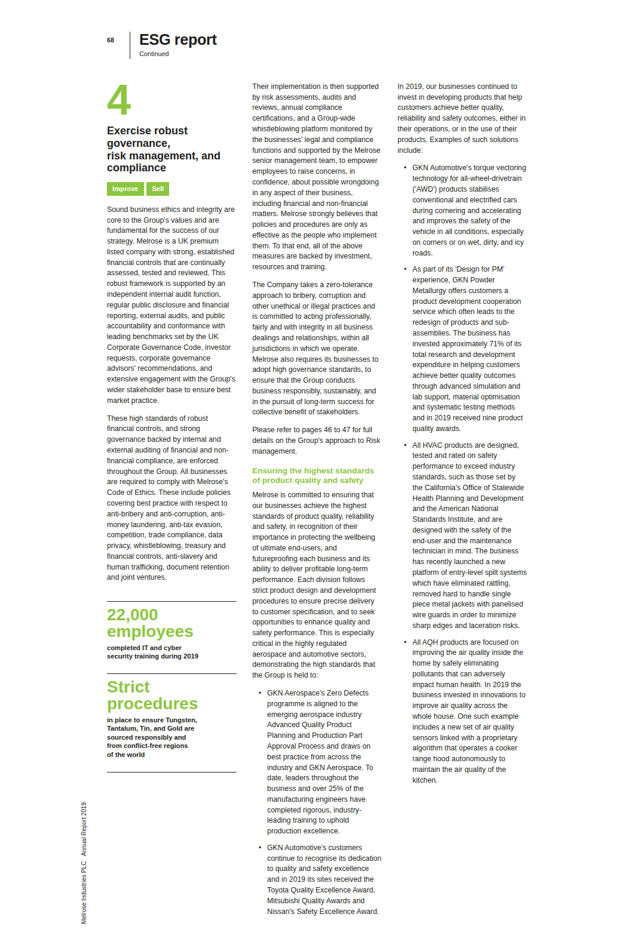68
ESG report
Continued
4
Exercise robust governance,
risk management, and
compliance
Improve Sell
Sound business ethics and integrity are core to the Group's values and are fundamental for the success of our strategy. Melrose is a UK premium listed company with strong, established financial controls that are continually assessed, tested and reviewed. This robust framework is supported by an independent internal audit function, regular public disclosure and financial reporting, external audits, and public accountability and conformance with leading benchmarks set by the UK Corporate Governance Code, investor requests, corporate governance advisors' recommendations, and extensive engagement with the Group's wider stakeholder base to ensure best market practice.
These high standards of robust financial controls, and strong governance backed by internal and external auditing of financial and non-financial compliance, are enforced throughout the Group. All businesses are required to comply with Melrose's Code of Ethics. These include policies covering best practice with respect to anti-bribery and anti-corruption, anti-money laundering, anti-tax evasion, competition, trade compliance, data privacy, whistleblowing, treasury and financial controls, anti-slavery and human trafficking, document retention and joint ventures.
22,000
employees
completed IT and cyber
security training during 2019
Strict
procedures
in place to ensure Tungsten,
Tantalum, Tin, and Gold are
sourced responsibly and
from conflict-free regions
of the world
Their implementation is then supported by risk assessments, audits and reviews, annual compliance certifications, and a Group-wide whistleblowing platform monitored by the businesses' legal and compliance functions and supported by the Melrose senior management team, to empower employees to raise concerns, in confidence, about possible wrongdoing in any aspect of their business, including financial and non-financial matters. Melrose strongly believes that policies and procedures are only as effective as the people who implement them. To that end, all of the above measures are backed by investment, resources and training.
The Company takes a zero-tolerance approach to bribery, corruption and other unethical or illegal practices and is committed to acting professionally, fairly and with integrity in all business dealings and relationships, within all jurisdictions in which we operate. Melrose also requires its businesses to adopt high governance standards, to ensure that the Group conducts business responsibly, sustainably, and in the pursuit of long-term success for collective benefit of stakeholders.
Please refer to pages 46 to 47 for full details on the Group's approach to Risk management.
Ensuring the highest standards
of product quality and safety
Melrose is committed to ensuring that our businesses achieve the highest standards of product quality, reliability and safety, in recognition of their importance in protecting the wellbeing of ultimate end-users, and futureproofing each business and its ability to deliver profitable long-term performance. Each division follows strict product design and development procedures to ensure precise delivery to customer specification, and to seek opportunities to enhance quality and safety performance. This is especially critical in the highly regulated aerospace and automotive sectors, demonstrating the high standards that the Group is held to:
GKN Aerospace's Zero Defects programme is aligned to the emerging aerospace industry Advanced Quality Product Planning and Production Part Approval Process and draws on best practice from across the industry and GKN Aerospace. To date, leaders throughout the business and over 25% of the manufacturing engineers have completed rigorous, industry-leading training to uphold production excellence.
GKN Automotive's customers continue to recognise its dedication to quality and safety excellence and in 2019 its sites received the Toyota Quality Excellence Award, Mitsubishi Quality Awards and Nissan's Safety Excellence Award.
In 2019, our businesses continued to invest in developing products that help customers achieve better quality, reliability and safety outcomes, either in their operations, or in the use of their products. Examples of such solutions include:
GKN Automotive's torque vectoring technology for all-wheel-drivetrain ('AWD') products stabilises conventional and electrified cars during cornering and accelerating and improves the safety of the vehicle in all conditions, especially on corners or on wet, dirty, and icy roads.
As part of its 'Design for PM' experience, GKN Powder Metallurgy offers customers a product development cooperation service which often leads to the redesign of products and sub-assemblies. The business has invested approximately 71% of its total research and development expenditure in helping customers achieve better quality outcomes through advanced simulation and lab support, material optimisation and systematic testing methods and in 2019 received nine product quality awards.
All HVAC products are designed, tested and rated on safety performance to exceed industry standards, such as those set by the California's Office of Statewide Health Planning and Development and the American National Standards Institute, and are designed with the safety of the end-user and the maintenance technician in mind. The business has recently launched a new platform of entry-level spilt systems which have eliminated rattling, removed hard to handle single piece metal jackets with panelised wire guards in order to minimize sharp edges and laceration risks.
All AQH products are focused on improving the air quality inside the home by safely eliminating pollutants that can adversely impact human health. In 2019 the business invested in innovations to improve air quality across the whole house. One such example includes a new set of air quality sensors linked with a proprietary algorithm that operates a cooker range hood autonomously to maintain the air quality of the kitchen.
Melrose Industries PLC Annual Report 2019